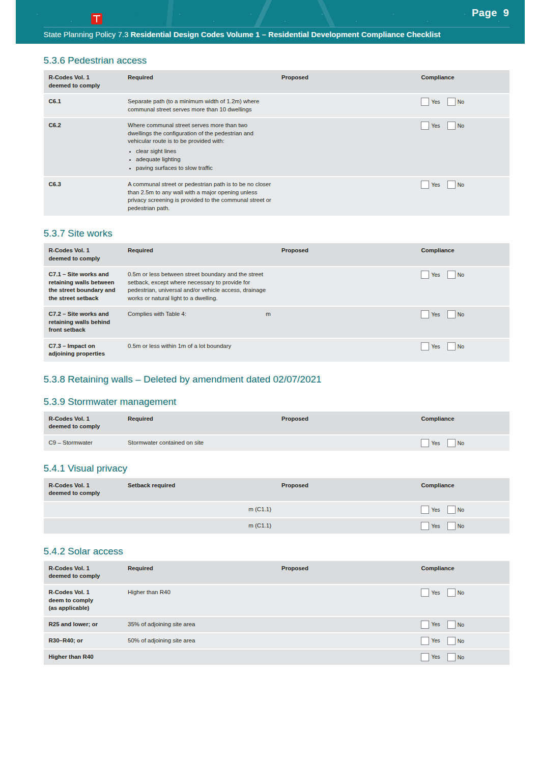R-Codes
Page 9
State Planning Policy 7.3 Residential Design Codes Volume 1 – Residential Development Compliance Checklist
5.3.6 Pedestrian access
| R-Codes Vol. 1 deemed to comply | Required | Proposed | Compliance |
| --- | --- | --- | --- |
| C6.1 | Separate path (to a minimum width of 1.2m) where communal street serves more than 10 dwellings | | Yes No |
| C6.2 | Where communal street serves more than two dwellings the configuration of the pedestrian and vehicular route is to be provided with: clear sight lines adequate lighting paving surfaces to slow traffic | | Yes No |
| C6.3 | A communal street or pedestrian path is to be no closer than 2.5m to any wall with a major opening unless privacy screening is provided to the communal street or pedestrian path. | | Yes No |
5.3.7 Site works
| R-Codes Vol. 1 deemed to comply | Required | Proposed | Compliance |
| --- | --- | --- | --- |
| C7.1 – Site works and retaining walls between the street boundary and the street setback | 0.5m or less between street boundary and the street setback, except where necessary to provide for pedestrian, universal and/or vehicle access, drainage works or natural light to a dwelling. | | Yes No |
| C7.2 – Site works and retaining walls behind front setback | Complies with Table 4: m | | Yes No |
| C7.3 – Impact on adjoining properties | 0.5m or less within 1m of a lot boundary | | Yes No |
5.3.8 Retaining walls – Deleted by amendment dated 02/07/2021
5.3.9 Stormwater management
| R-Codes Vol. 1 deemed to comply | Required | Proposed | Compliance |
| --- | --- | --- | --- |
| C9 – Stormwater | Stormwater contained on site | | Yes No |
5.4.1 Visual privacy
| R-Codes Vol. 1 deemed to comply | Setback required | Proposed | Compliance |
| --- | --- | --- | --- |
| | m (C1.1) | | Yes No |
| | m (C1.1) | | Yes No |
5.4.2 Solar access
| R-Codes Vol. 1 deemed to comply | Required | Proposed | Compliance |
| --- | --- | --- | --- |
| R-Codes Vol. 1 deem to comply (as applicable) | Higher than R40 | | Yes No |
| R25 and lower; or | 35% of adjoining site area | | Yes No |
| R30–R40; or | 50% of adjoining site area | | Yes No |
| Higher than R40 | | | Yes No |